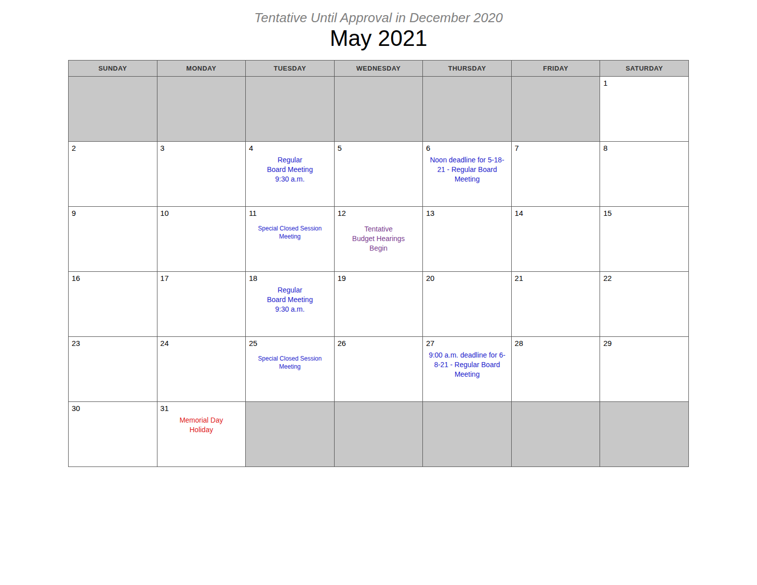Tentative Until Approval in December 2020
May 2021
| Sunday | Monday | Tuesday | Wednesday | Thursday | Friday | Saturday |
| --- | --- | --- | --- | --- | --- | --- |
| | | | | | | 1 |
| 2 | 3 | 4 Regular Board Meeting 9:30 a.m. | 5 | 6 Noon deadline for 5-18-21 - Regular Board Meeting | 7 | 8 |
| 9 | 10 | 11 Special Closed Session Meeting | 12 Tentative Budget Hearings Begin | 13 | 14 | 15 |
| 16 | 17 | 18 Regular Board Meeting 9:30 a.m. | 19 | 20 | 21 | 22 |
| 23 | 24 | 25 Special Closed Session Meeting | 26 | 27 9:00 a.m. deadline for 6-8-21 - Regular Board Meeting | 28 | 29 |
| 30 | 31 Memorial Day Holiday | | | | | |